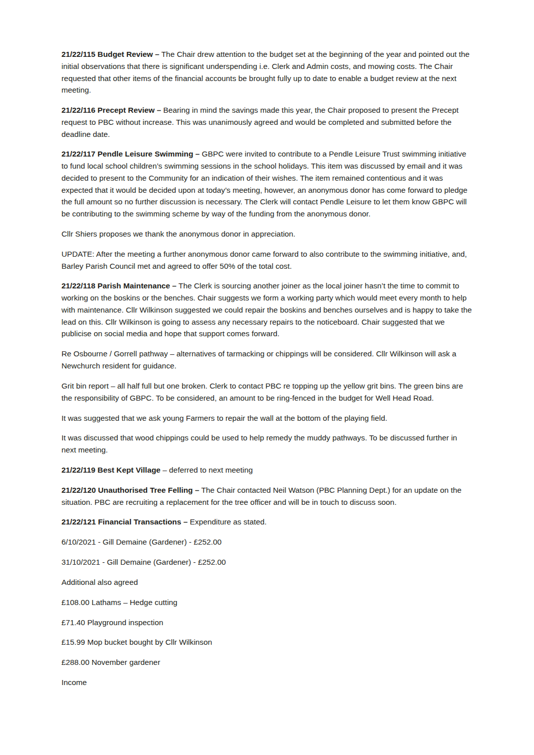21/22/115 Budget Review – The Chair drew attention to the budget set at the beginning of the year and pointed out the initial observations that there is significant underspending i.e. Clerk and Admin costs, and mowing costs. The Chair requested that other items of the financial accounts be brought fully up to date to enable a budget review at the next meeting.
21/22/116 Precept Review – Bearing in mind the savings made this year, the Chair proposed to present the Precept request to PBC without increase. This was unanimously agreed and would be completed and submitted before the deadline date.
21/22/117 Pendle Leisure Swimming – GBPC were invited to contribute to a Pendle Leisure Trust swimming initiative to fund local school children’s swimming sessions in the school holidays. This item was discussed by email and it was decided to present to the Community for an indication of their wishes. The item remained contentious and it was expected that it would be decided upon at today’s meeting, however, an anonymous donor has come forward to pledge the full amount so no further discussion is necessary. The Clerk will contact Pendle Leisure to let them know GBPC will be contributing to the swimming scheme by way of the funding from the anonymous donor.
Cllr Shiers proposes we thank the anonymous donor in appreciation.
UPDATE: After the meeting a further anonymous donor came forward to also contribute to the swimming initiative, and, Barley Parish Council met and agreed to offer 50% of the total cost.
21/22/118 Parish Maintenance – The Clerk is sourcing another joiner as the local joiner hasn’t the time to commit to working on the boskins or the benches. Chair suggests we form a working party which would meet every month to help with maintenance. Cllr Wilkinson suggested we could repair the boskins and benches ourselves and is happy to take the lead on this. Cllr Wilkinson is going to assess any necessary repairs to the noticeboard. Chair suggested that we publicise on social media and hope that support comes forward.
Re Osbourne / Gorrell pathway – alternatives of tarmacking or chippings will be considered. Cllr Wilkinson will ask a Newchurch resident for guidance.
Grit bin report – all half full but one broken. Clerk to contact PBC re topping up the yellow grit bins. The green bins are the responsibility of GBPC. To be considered, an amount to be ring-fenced in the budget for Well Head Road.
It was suggested that we ask young Farmers to repair the wall at the bottom of the playing field.
It was discussed that wood chippings could be used to help remedy the muddy pathways. To be discussed further in next meeting.
21/22/119 Best Kept Village – deferred to next meeting
21/22/120 Unauthorised Tree Felling – The Chair contacted Neil Watson (PBC Planning Dept.) for an update on the situation. PBC are recruiting a replacement for the tree officer and will be in touch to discuss soon.
21/22/121 Financial Transactions – Expenditure as stated.
6/10/2021 - Gill Demaine (Gardener) - £252.00
31/10/2021 - Gill Demaine (Gardener) - £252.00
Additional also agreed
£108.00 Lathams – Hedge cutting
£71.40 Playground inspection
£15.99 Mop bucket bought by Cllr Wilkinson
£288.00 November gardener
Income